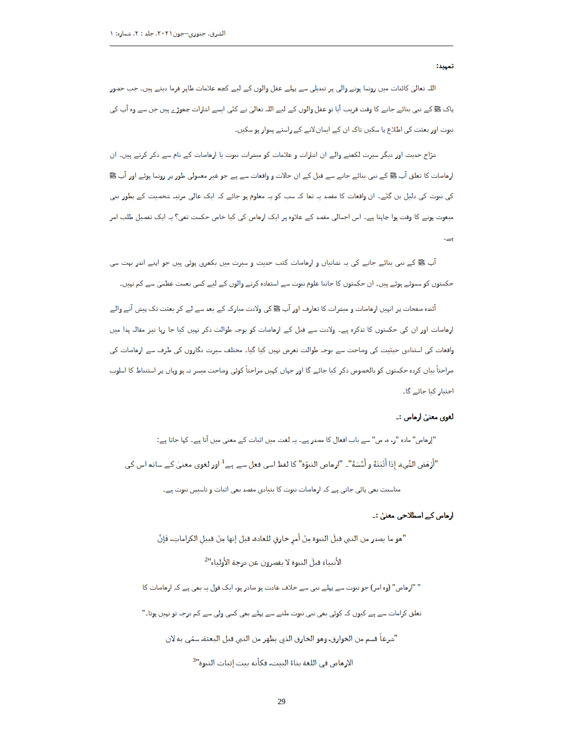الشرق، جنوری–جون۲۰۲۱، جلد : ۲، شمارہ: ۱
تمہید:
اللہ تعالیٰ کائنات میں رونما ہونے والی ہر تبدیلی سے پہلے عقل والوں کے لیے کچھ علامات ظاہر فرما دیتے ہیں۔ جب حضور پاک ﷺ کے نبی بنائے جانے کا وقت قریب آیا تو عقل والوں کے لیے اللہ تعالیٰ نے کئی ایسے اشارات چھوڑے ہیں جن سے وہ آپ کی نبوت اور بعثت کی اطلاع پا سکیں تاکہ ان کے ایمان لانے کے راستے ہموار ہو سکیں۔
شرّاح حدیث اور دیگر سیرت لکھنے والے ان اشارات و علامات کو مبشرات نبوت یا ارھاصات کے نام سے ذکر کرتے ہیں۔ ان ارھاصات کا تعلق آپ ﷺ کے نبی بنائے جانے سے قبل کے ان حالات و واقعات سے ہے جو غیر معمولی طور پر رونما ہوئے اور آپ ﷺ کی نبوت کی دلیل بن گئے۔ ان واقعات کا مقصد یہ تھا کہ سب کو یہ معلوم ہو جائے کہ ایک عالی مرتبہ شخصیت کے بطور نبی مبعوث ہونے کا وقت ہوا چاہتا ہے۔ اس اجمالی مقصد کے علاوہ ہر ایک ارھاص کی کیا خاص حکمت تھی؟ یہ ایک تفصیل طلب امر ہے۔
آپ ﷺ کے نبی بنائے جانے کی یہ نشانیاں و ارھاصات کتب حدیث و سیرت میں بکھری ہوئی ہیں جو اپنے اندر بہت سی حکمتوں کو سموئے ہوئے ہیں۔ ان حکمتوں کا جاننا علوم نبوت سے استفادہ کرنے والوں کے لیے کسی نعمت عظمیٰ سے کم نہیں۔
آئندہ صفحات پر انہیں ارھاصات و مبشرات کا تعارف اور آپ ﷺ کی ولادت مبارکہ کے بعد سے لے کر بعثت تک پیش آنے والے ارھاصات اور ان کی حکمتوں کا تذکرہ ہے۔ ولادت سے قبل کے ارھاصات کو بوجہ طوالت ذکر نہیں کیا جا رہا نیز مقالہ ہذا میں واقعات کی استنادی حیثیت کی وضاحت سے بوجہ طوالت تعرض نہیں کیا گیا۔ مختلف سیرت نگاروں کی طرف سے ارھاصات کی صراحتاً بیان کردہ حکمتوں کو بالخصوص ذکر کیا جائے گا اور جہاں کہیں صراحتاً کوئی وضاحت میسر نہ ہو وہاں پر استنباط کا اسلوب اختیار کیا جائے گا۔
لغوی معنیٰ ارھاص :۔
"إرھاص" مادہ "ر، ہ، ص" سے باب افعال کا مصدر ہے۔ یہ لغت میں اثبات کے معنی میں آتا ہے۔ کہا جاتا ہے:
"أَرْهَصَ الشَّيءَ، إِذَا أَثْبَتَهُ و أَسَّسَهُ"۔ "ارھاص النبوّۃ" کا لفظ اسی فعل سے ہے1 اور لغوی معنیٰ کے ساتھ اس کی
مناسبت بھی پائی جاتی ہے کہ ارھاصات نبوت کا بنیادی مقصد بھی اثبات و تاسیسِ نبوت ہے۔
ارھاص کے اصطلاحی معنیٰ :۔
"هو ما يصدر من النبي قبلَ النبوة مِنْ أمرٍ خارقٍ للعادة، قيل إنها مِنْ قبيلِ الكراماتِ، فَإنَّ
الأنبياءَ قبلَ النبوة لا يقصرون عن درجة الأولياء"2
" "ارھاص" (وہ امر) جو نبوت سے پہلے نبی سے خلاف عادت ہو صادر ہو، ایک قول یہ بھی ہے کہ ارھاصات کا
تعلق کرامات سے ہے کیوں کہ کوئی بھی نبی نبوت ملنے سے پہلے بھی کسی ولی سے کم درجہ تو نہیں ہوتا۔"
"شرعاً قسم من الخوارق، وهو الخارق الذي يظهر من النبي قبل البعثة، سمّي به لِان
الارهاص في اللغة بناءُ البيت، فكأنه بيت إثبات النبوة"3
29